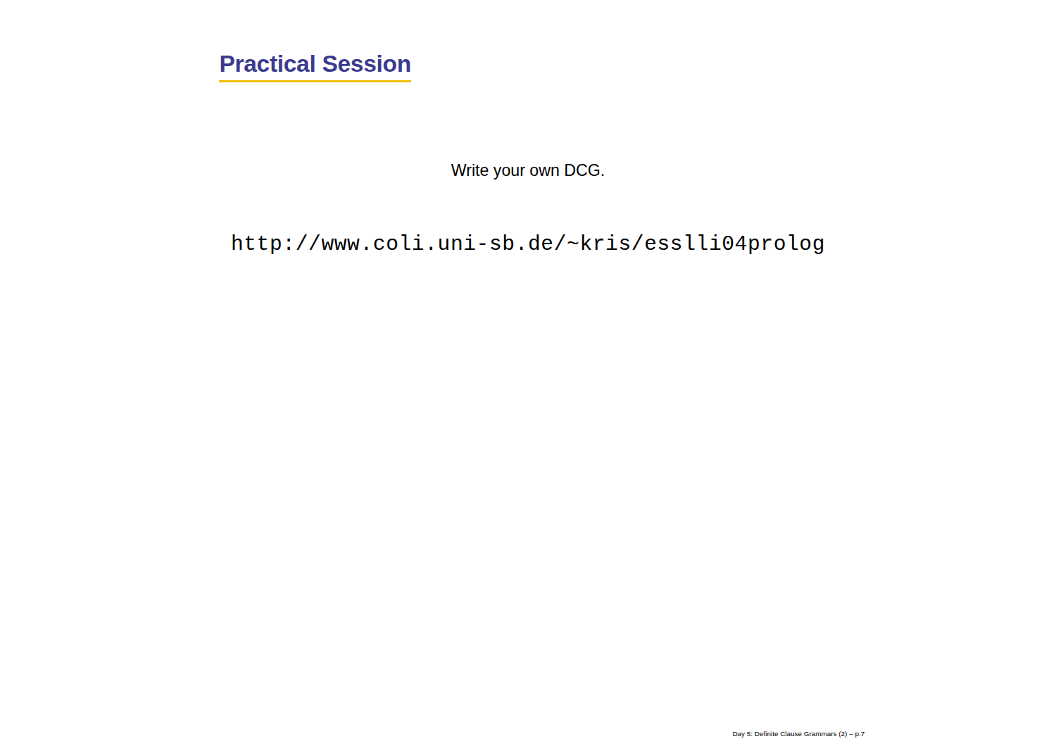Practical Session
Write your own DCG.
http://www.coli.uni-sb.de/~kris/esslli04prolog
Day 5: Definite Clause Grammars (2) – p.7